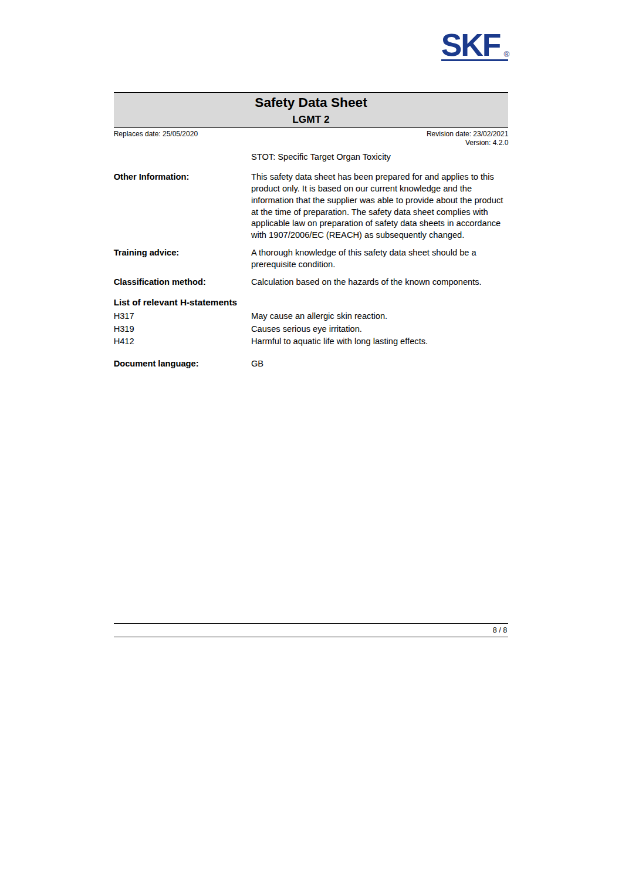SKF®
Safety Data Sheet
LGMT 2
Replaces date: 25/05/2020
Revision date: 23/02/2021
Version: 4.2.0
STOT: Specific Target Organ Toxicity
Other Information:
This safety data sheet has been prepared for and applies to this product only. It is based on our current knowledge and the information that the supplier was able to provide about the product at the time of preparation. The safety data sheet complies with applicable law on preparation of safety data sheets in accordance with 1907/2006/EC (REACH) as subsequently changed.
Training advice:
A thorough knowledge of this safety data sheet should be a prerequisite condition.
Classification method:
Calculation based on the hazards of the known components.
List of relevant H-statements
H317
May cause an allergic skin reaction.
H319
Causes serious eye irritation.
H412
Harmful to aquatic life with long lasting effects.
Document language:
GB
8 / 8